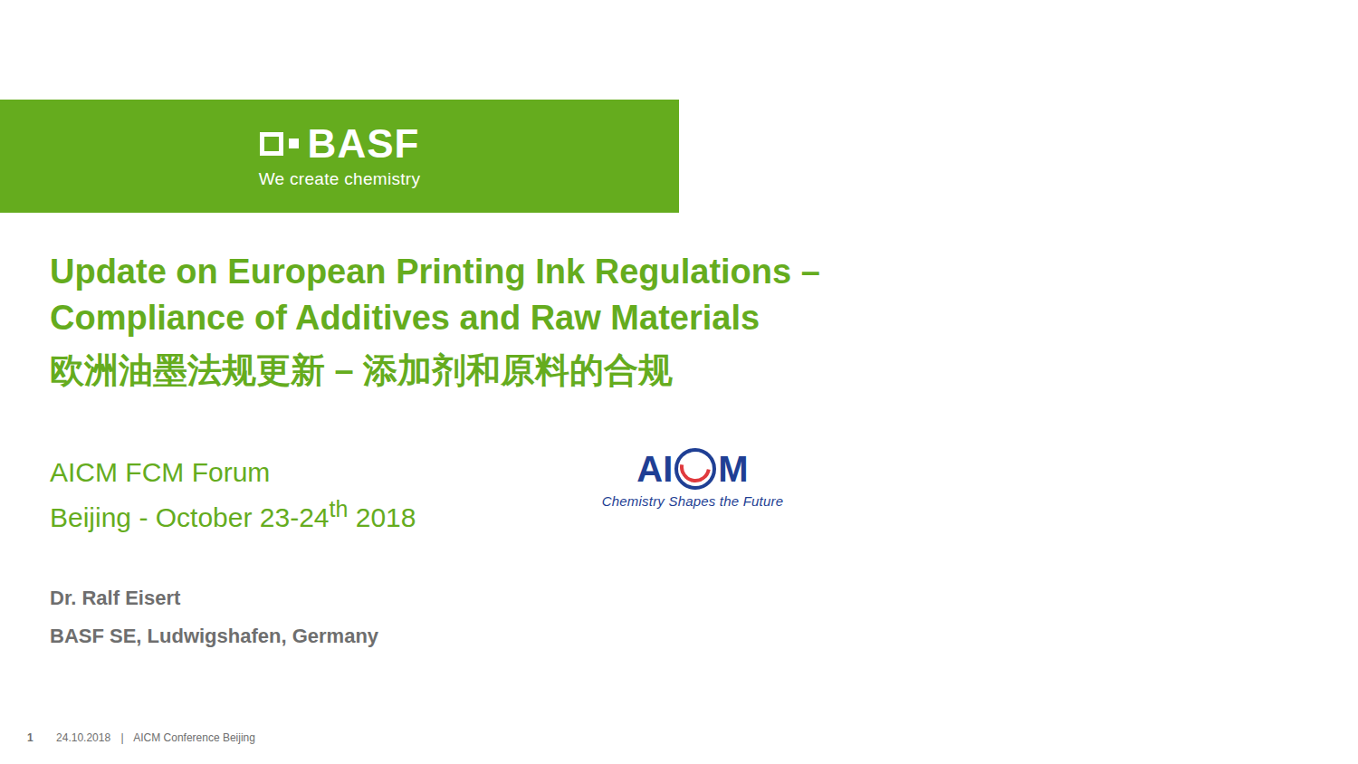BASF
We create chemistry
Update on European Printing Ink Regulations –
Compliance of Additives and Raw Materials 欧洲油墨法规更新 – 添加剂和原料的合规
AICM FCM Forum
Beijing - October 23-24th 2018
AI M
Chemistry Shapes the Future
Dr. Ralf Eisert
BASF SE, Ludwigshafen, Germany
1 24.10.2018 | AICM Conference Beijing